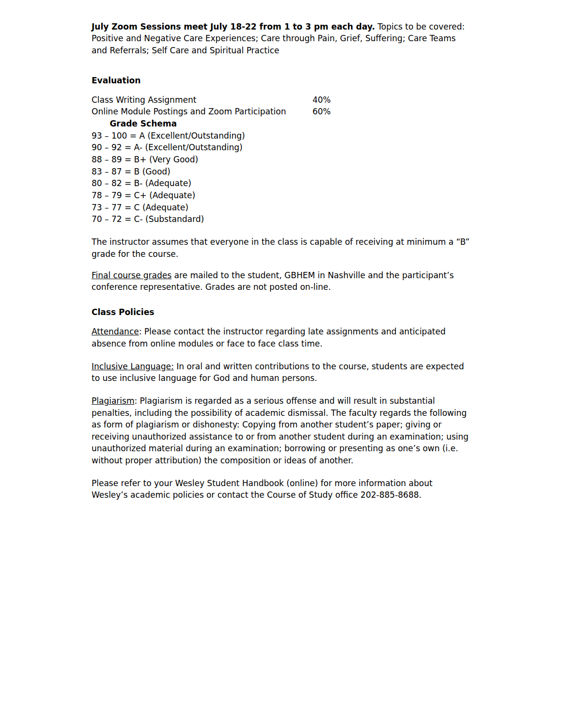July Zoom Sessions meet July 18-22 from 1 to 3 pm each day. Topics to be covered: Positive and Negative Care Experiences; Care through Pain, Grief, Suffering; Care Teams and Referrals; Self Care and Spiritual Practice
Evaluation
| Class Writing Assignment | 40% |
| Online Module Postings and Zoom Participation | 60% |
Grade Schema
93 – 100 = A (Excellent/Outstanding)
90 – 92 = A- (Excellent/Outstanding)
88 – 89 = B+ (Very Good)
83 – 87 = B (Good)
80 – 82 = B- (Adequate)
78 – 79 = C+ (Adequate)
73 – 77 = C (Adequate)
70 – 72 = C- (Substandard)
The instructor assumes that everyone in the class is capable of receiving at minimum a “B” grade for the course.
Final course grades are mailed to the student, GBHEM in Nashville and the participant’s conference representative. Grades are not posted on-line.
Class Policies
Attendance: Please contact the instructor regarding late assignments and anticipated absence from online modules or face to face class time.
Inclusive Language: In oral and written contributions to the course, students are expected to use inclusive language for God and human persons.
Plagiarism: Plagiarism is regarded as a serious offense and will result in substantial penalties, including the possibility of academic dismissal. The faculty regards the following as form of plagiarism or dishonesty: Copying from another student’s paper; giving or receiving unauthorized assistance to or from another student during an examination; using unauthorized material during an examination; borrowing or presenting as one’s own (i.e. without proper attribution) the composition or ideas of another.
Please refer to your Wesley Student Handbook (online) for more information about Wesley’s academic policies or contact the Course of Study office 202-885-8688.